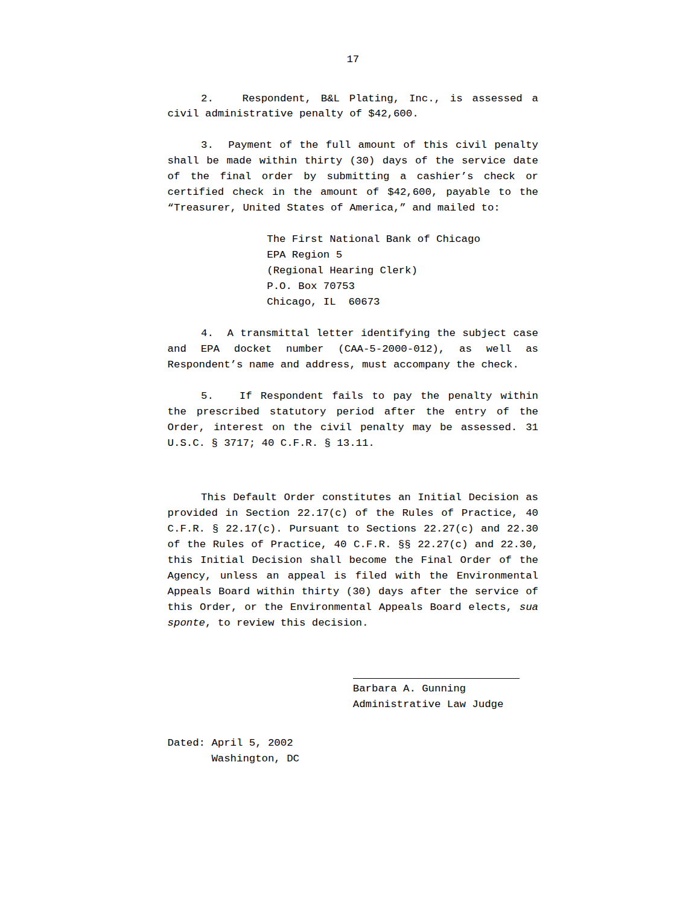17
2. Respondent, B&L Plating, Inc., is assessed a civil administrative penalty of $42,600.
3. Payment of the full amount of this civil penalty shall be made within thirty (30) days of the service date of the final order by submitting a cashier’s check or certified check in the amount of $42,600, payable to the “Treasurer, United States of America,” and mailed to:
The First National Bank of Chicago EPA Region 5 (Regional Hearing Clerk) P.O. Box 70753 Chicago, IL 60673
4. A transmittal letter identifying the subject case and EPA docket number (CAA-5-2000-012), as well as Respondent’s name and address, must accompany the check.
5. If Respondent fails to pay the penalty within the prescribed statutory period after the entry of the Order, interest on the civil penalty may be assessed. 31 U.S.C. § 3717; 40 C.F.R. § 13.11.
This Default Order constitutes an Initial Decision as provided in Section 22.17(c) of the Rules of Practice, 40 C.F.R. § 22.17(c). Pursuant to Sections 22.27(c) and 22.30 of the Rules of Practice, 40 C.F.R. §§ 22.27(c) and 22.30, this Initial Decision shall become the Final Order of the Agency, unless an appeal is filed with the Environmental Appeals Board within thirty (30) days after the service of this Order, or the Environmental Appeals Board elects, sua sponte, to review this decision.
Barbara A. Gunning
Administrative Law Judge
Dated: April 5, 2002 Washington, DC